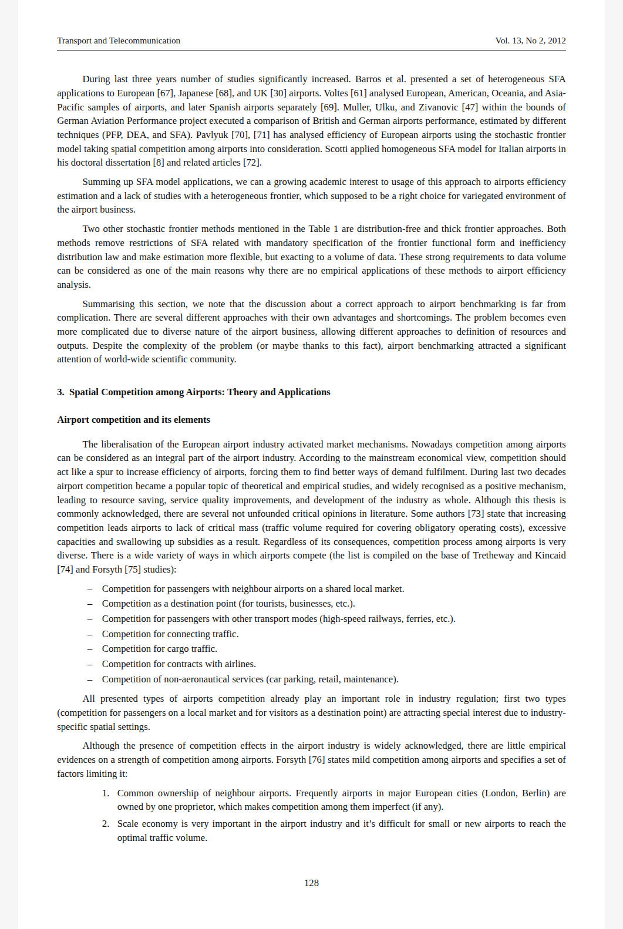Transport and Telecommunication Vol. 13, No 2, 2012
During last three years number of studies significantly increased. Barros et al. presented a set of heterogeneous SFA applications to European [67], Japanese [68], and UK [30] airports. Voltes [61] analysed European, American, Oceania, and Asia-Pacific samples of airports, and later Spanish airports separately [69]. Muller, Ulku, and Zivanovic [47] within the bounds of German Aviation Performance project executed a comparison of British and German airports performance, estimated by different techniques (PFP, DEA, and SFA). Pavlyuk [70], [71] has analysed efficiency of European airports using the stochastic frontier model taking spatial competition among airports into consideration. Scotti applied homogeneous SFA model for Italian airports in his doctoral dissertation [8] and related articles [72].
Summing up SFA model applications, we can a growing academic interest to usage of this approach to airports efficiency estimation and a lack of studies with a heterogeneous frontier, which supposed to be a right choice for variegated environment of the airport business.
Two other stochastic frontier methods mentioned in the Table 1 are distribution-free and thick frontier approaches. Both methods remove restrictions of SFA related with mandatory specification of the frontier functional form and inefficiency distribution law and make estimation more flexible, but exacting to a volume of data. These strong requirements to data volume can be considered as one of the main reasons why there are no empirical applications of these methods to airport efficiency analysis.
Summarising this section, we note that the discussion about a correct approach to airport benchmarking is far from complication. There are several different approaches with their own advantages and shortcomings. The problem becomes even more complicated due to diverse nature of the airport business, allowing different approaches to definition of resources and outputs. Despite the complexity of the problem (or maybe thanks to this fact), airport benchmarking attracted a significant attention of world-wide scientific community.
3. Spatial Competition among Airports: Theory and Applications
Airport competition and its elements
The liberalisation of the European airport industry activated market mechanisms. Nowadays competition among airports can be considered as an integral part of the airport industry. According to the mainstream economical view, competition should act like a spur to increase efficiency of airports, forcing them to find better ways of demand fulfilment. During last two decades airport competition became a popular topic of theoretical and empirical studies, and widely recognised as a positive mechanism, leading to resource saving, service quality improvements, and development of the industry as whole. Although this thesis is commonly acknowledged, there are several not unfounded critical opinions in literature. Some authors [73] state that increasing competition leads airports to lack of critical mass (traffic volume required for covering obligatory operating costs), excessive capacities and swallowing up subsidies as a result. Regardless of its consequences, competition process among airports is very diverse. There is a wide variety of ways in which airports compete (the list is compiled on the base of Tretheway and Kincaid [74] and Forsyth [75] studies):
Competition for passengers with neighbour airports on a shared local market.
Competition as a destination point (for tourists, businesses, etc.).
Competition for passengers with other transport modes (high-speed railways, ferries, etc.).
Competition for connecting traffic.
Competition for cargo traffic.
Competition for contracts with airlines.
Competition of non-aeronautical services (car parking, retail, maintenance).
All presented types of airports competition already play an important role in industry regulation; first two types (competition for passengers on a local market and for visitors as a destination point) are attracting special interest due to industry-specific spatial settings.
Although the presence of competition effects in the airport industry is widely acknowledged, there are little empirical evidences on a strength of competition among airports. Forsyth [76] states mild competition among airports and specifies a set of factors limiting it:
Common ownership of neighbour airports. Frequently airports in major European cities (London, Berlin) are owned by one proprietor, which makes competition among them imperfect (if any).
Scale economy is very important in the airport industry and it’s difficult for small or new airports to reach the optimal traffic volume.
128